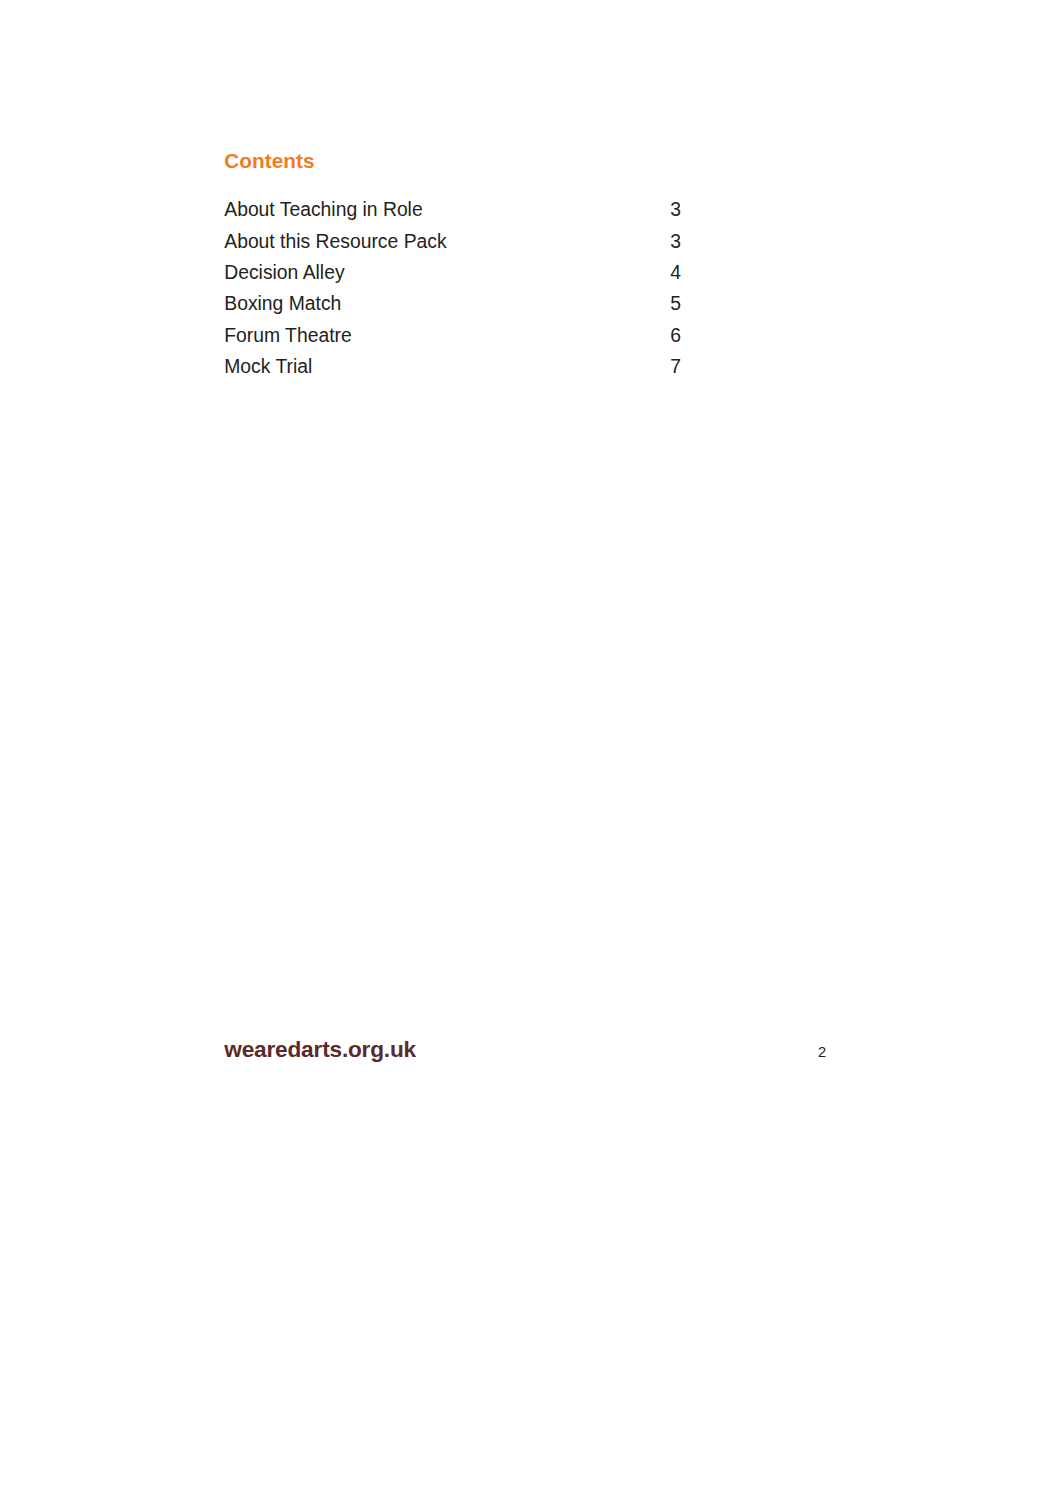Contents
| About Teaching in Role | 3 |
| About this Resource Pack | 3 |
| Decision Alley | 4 |
| Boxing Match | 5 |
| Forum Theatre | 6 |
| Mock Trial | 7 |
wearedarts.org.uk
2